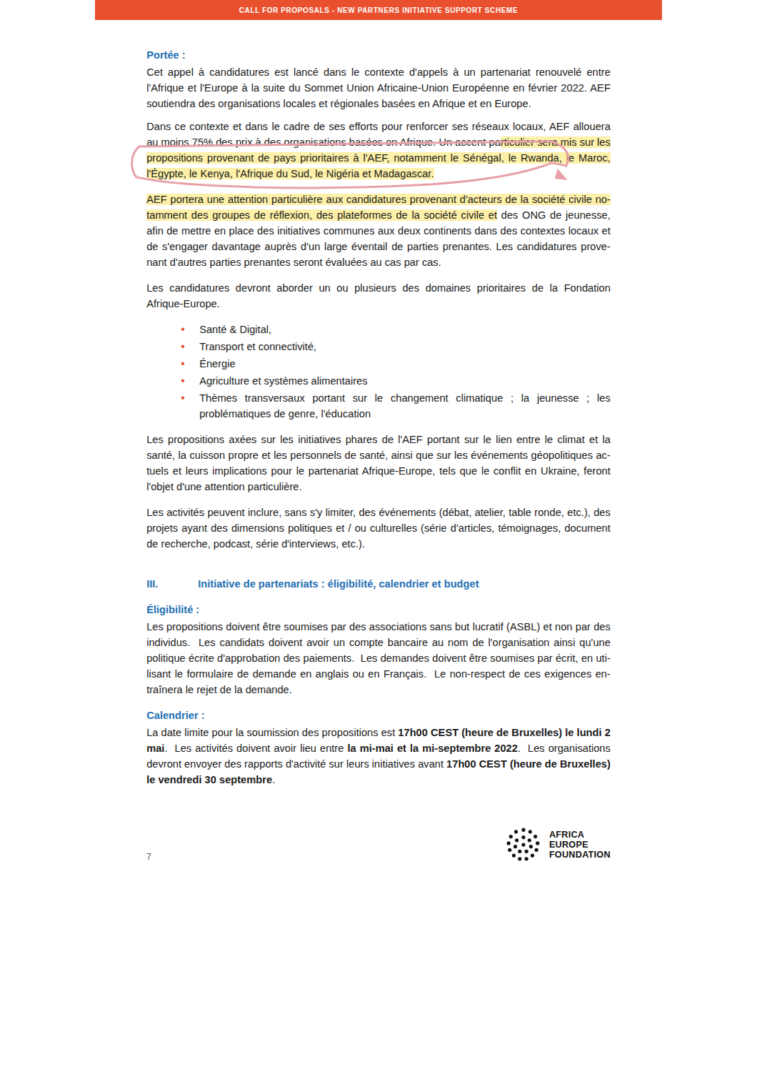CALL FOR PROPOSALS - NEW PARTNERS INITIATIVE SUPPORT SCHEME
Portée :
Cet appel à candidatures est lancé dans le contexte d'appels à un partenariat renouvelé entre l'Afrique et l'Europe à la suite du Sommet Union Africaine-Union Européenne en février 2022. AEF soutiendra des organisations locales et régionales basées en Afrique et en Europe.
Dans ce contexte et dans le cadre de ses efforts pour renforcer ses réseaux locaux, AEF allouera au moins 75% des prix à des organisations basées en Afrique. Un accent particulier sera mis sur les propositions provenant de pays prioritaires à l'AEF, notamment le Sénégal, le Rwanda, le Maroc, l'Égypte, le Kenya, l'Afrique du Sud, le Nigéria et Madagascar.
AEF portera une attention particulière aux candidatures provenant d'acteurs de la société civile notamment des groupes de réflexion, des plateformes de la société civile et des ONG de jeunesse, afin de mettre en place des initiatives communes aux deux continents dans des contextes locaux et de s'engager davantage auprès d'un large éventail de parties prenantes. Les candidatures provenant d'autres parties prenantes seront évaluées au cas par cas.
Les candidatures devront aborder un ou plusieurs des domaines prioritaires de la Fondation Afrique-Europe.
Santé & Digital,
Transport et connectivité,
Énergie
Agriculture et systèmes alimentaires
Thèmes transversaux portant sur le changement climatique ; la jeunesse ; les problématiques de genre, l'éducation
Les propositions axées sur les initiatives phares de l'AEF portant sur le lien entre le climat et la santé, la cuisson propre et les personnels de santé, ainsi que sur les événements géopolitiques actuels et leurs implications pour le partenariat Afrique-Europe, tels que le conflit en Ukraine, feront l'objet d'une attention particulière.
Les activités peuvent inclure, sans s'y limiter, des événements (débat, atelier, table ronde, etc.), des projets ayant des dimensions politiques et / ou culturelles (série d'articles, témoignages, document de recherche, podcast, série d'interviews, etc.).
III. Initiative de partenariats : éligibilité, calendrier et budget
Éligibilité :
Les propositions doivent être soumises par des associations sans but lucratif (ASBL) et non par des individus. Les candidats doivent avoir un compte bancaire au nom de l'organisation ainsi qu'une politique écrite d'approbation des paiements. Les demandes doivent être soumises par écrit, en utilisant le formulaire de demande en anglais ou en Français. Le non-respect de ces exigences entraînera le rejet de la demande.
Calendrier :
La date limite pour la soumission des propositions est 17h00 CEST (heure de Bruxelles) le lundi 2 mai. Les activités doivent avoir lieu entre la mi-mai et la mi-septembre 2022. Les organisations devront envoyer des rapports d'activité sur leurs initiatives avant 17h00 CEST (heure de Bruxelles) le vendredi 30 septembre.
7
AFRICA
EUROPE
FOUNDATION